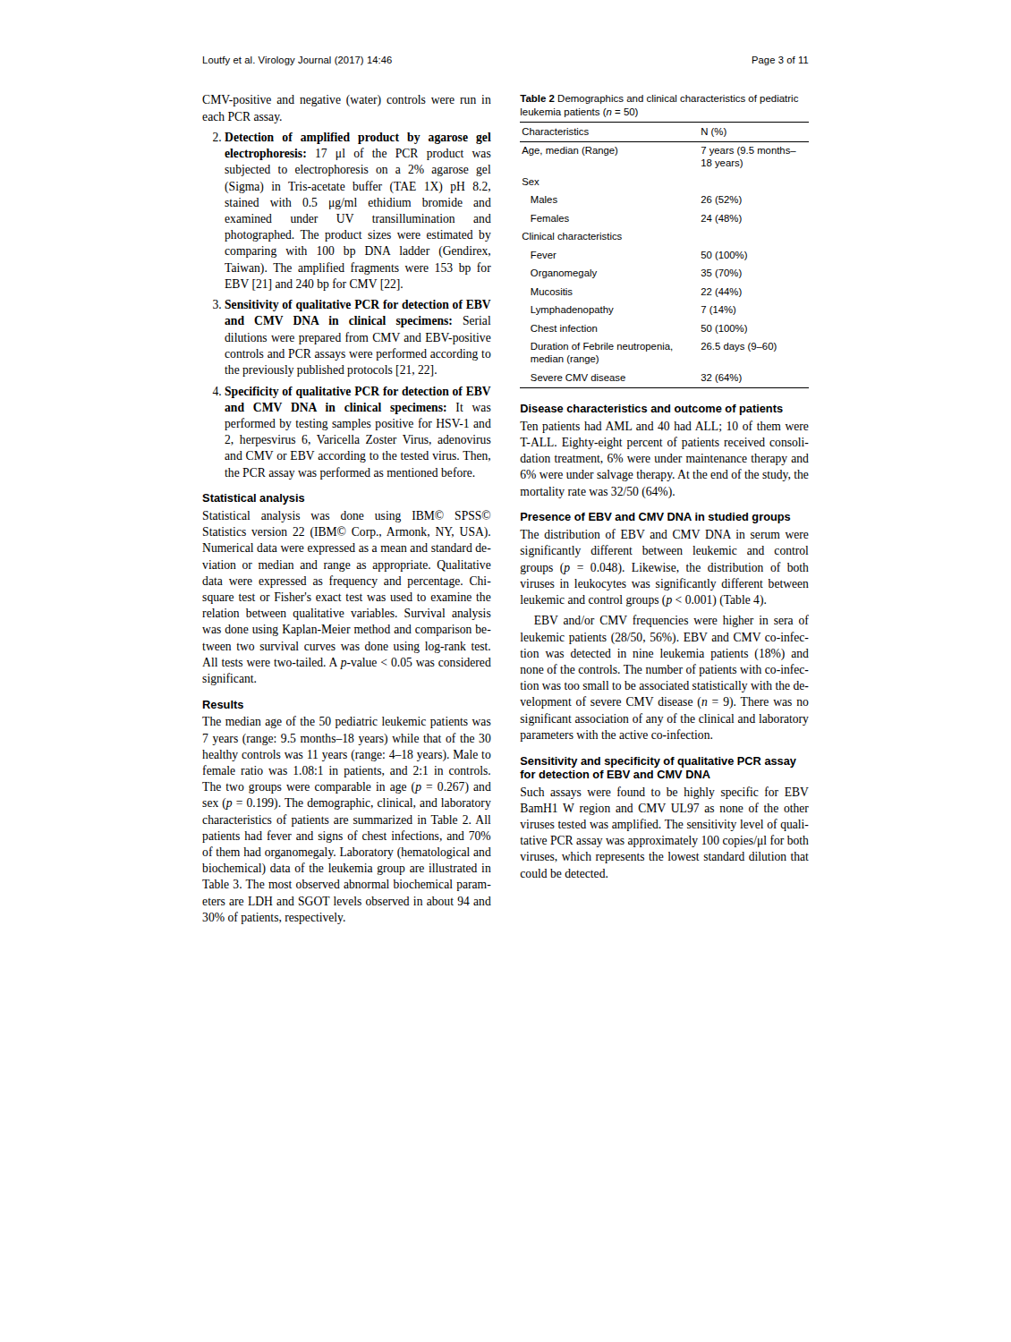Loutfy et al. Virology Journal (2017) 14:46
Page 3 of 11
CMV-positive and negative (water) controls were run in each PCR assay.
Detection of amplified product by agarose gel electrophoresis: 17 μl of the PCR product was subjected to electrophoresis on a 2% agarose gel (Sigma) in Tris-acetate buffer (TAE 1X) pH 8.2, stained with 0.5 μg/ml ethidium bromide and examined under UV transillumination and photographed. The product sizes were estimated by comparing with 100 bp DNA ladder (Gendirex, Taiwan). The amplified fragments were 153 bp for EBV [21] and 240 bp for CMV [22].
Sensitivity of qualitative PCR for detection of EBV and CMV DNA in clinical specimens: Serial dilutions were prepared from CMV and EBV-positive controls and PCR assays were performed according to the previously published protocols [21, 22].
Specificity of qualitative PCR for detection of EBV and CMV DNA in clinical specimens: It was performed by testing samples positive for HSV-1 and 2, herpesvirus 6, Varicella Zoster Virus, adenovirus and CMV or EBV according to the tested virus. Then, the PCR assay was performed as mentioned before.
Statistical analysis
Statistical analysis was done using IBM© SPSS© Statistics version 22 (IBM© Corp., Armonk, NY, USA). Numerical data were expressed as a mean and standard deviation or median and range as appropriate. Qualitative data were expressed as frequency and percentage. Chi-square test or Fisher's exact test was used to examine the relation between qualitative variables. Survival analysis was done using Kaplan-Meier method and comparison between two survival curves was done using log-rank test. All tests were two-tailed. A p-value < 0.05 was considered significant.
Results
The median age of the 50 pediatric leukemic patients was 7 years (range: 9.5 months–18 years) while that of the 30 healthy controls was 11 years (range: 4–18 years). Male to female ratio was 1.08:1 in patients, and 2:1 in controls. The two groups were comparable in age (p = 0.267) and sex (p = 0.199). The demographic, clinical, and laboratory characteristics of patients are summarized in Table 2. All patients had fever and signs of chest infections, and 70% of them had organomegaly. Laboratory (hematological and biochemical) data of the leukemia group are illustrated in Table 3. The most observed abnormal biochemical parameters are LDH and SGOT levels observed in about 94 and 30% of patients, respectively.
Table 2 Demographics and clinical characteristics of pediatric leukemia patients (n = 50)
| Characteristics | N (%) |
| --- | --- |
| Age, median (Range) | 7 years (9.5 months–18 years) |
| Sex | |
| Males | 26 (52%) |
| Females | 24 (48%) |
| Clinical characteristics | |
| Fever | 50 (100%) |
| Organomegaly | 35 (70%) |
| Mucositis | 22 (44%) |
| Lymphadenopathy | 7 (14%) |
| Chest infection | 50 (100%) |
| Duration of Febrile neutropenia, median (range) | 26.5 days (9–60) |
| Severe CMV disease | 32 (64%) |
Disease characteristics and outcome of patients
Ten patients had AML and 40 had ALL; 10 of them were T-ALL. Eighty-eight percent of patients received consolidation treatment, 6% were under maintenance therapy and 6% were under salvage therapy. At the end of the study, the mortality rate was 32/50 (64%).
Presence of EBV and CMV DNA in studied groups
The distribution of EBV and CMV DNA in serum were significantly different between leukemic and control groups (p = 0.048). Likewise, the distribution of both viruses in leukocytes was significantly different between leukemic and control groups (p < 0.001) (Table 4).
EBV and/or CMV frequencies were higher in sera of leukemic patients (28/50, 56%). EBV and CMV co-infection was detected in nine leukemia patients (18%) and none of the controls. The number of patients with co-infection was too small to be associated statistically with the development of severe CMV disease (n = 9). There was no significant association of any of the clinical and laboratory parameters with the active co-infection.
Sensitivity and specificity of qualitative PCR assay for detection of EBV and CMV DNA
Such assays were found to be highly specific for EBV BamH1 W region and CMV UL97 as none of the other viruses tested was amplified. The sensitivity level of qualitative PCR assay was approximately 100 copies/μl for both viruses, which represents the lowest standard dilution that could be detected.